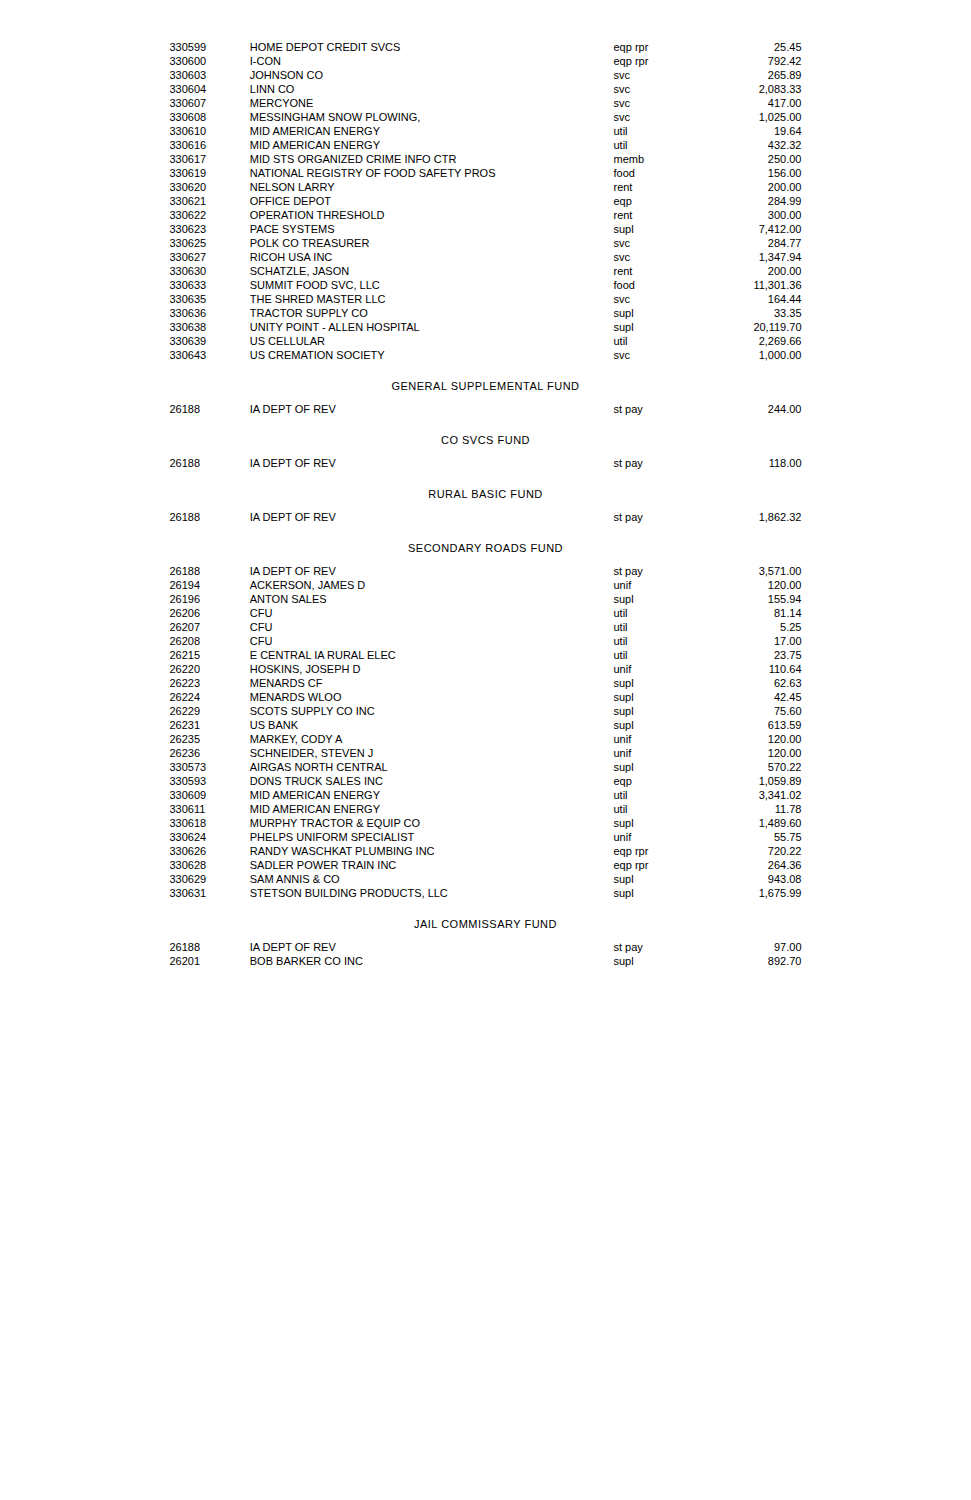| 330599 | HOME DEPOT CREDIT SVCS | eqp rpr | 25.45 |
| 330600 | I-CON | eqp rpr | 792.42 |
| 330603 | JOHNSON CO | svc | 265.89 |
| 330604 | LINN CO | svc | 2,083.33 |
| 330607 | MERCYONE | svc | 417.00 |
| 330608 | MESSINGHAM SNOW PLOWING, | svc | 1,025.00 |
| 330610 | MID AMERICAN ENERGY | util | 19.64 |
| 330616 | MID AMERICAN ENERGY | util | 432.32 |
| 330617 | MID STS ORGANIZED CRIME INFO CTR | memb | 250.00 |
| 330619 | NATIONAL REGISTRY OF FOOD SAFETY PROS | food | 156.00 |
| 330620 | NELSON LARRY | rent | 200.00 |
| 330621 | OFFICE DEPOT | eqp | 284.99 |
| 330622 | OPERATION THRESHOLD | rent | 300.00 |
| 330623 | PACE SYSTEMS | supl | 7,412.00 |
| 330625 | POLK CO TREASURER | svc | 284.77 |
| 330627 | RICOH USA INC | svc | 1,347.94 |
| 330630 | SCHATZLE, JASON | rent | 200.00 |
| 330633 | SUMMIT FOOD SVC, LLC | food | 11,301.36 |
| 330635 | THE SHRED MASTER LLC | svc | 164.44 |
| 330636 | TRACTOR SUPPLY CO | supl | 33.35 |
| 330638 | UNITY POINT - ALLEN HOSPITAL | supl | 20,119.70 |
| 330639 | US CELLULAR | util | 2,269.66 |
| 330643 | US CREMATION SOCIETY | svc | 1,000.00 |
| GENERAL SUPPLEMENTAL FUND |
| 26188 | IA DEPT OF REV | st pay | 244.00 |
| CO SVCS FUND |
| 26188 | IA DEPT OF REV | st pay | 118.00 |
| RURAL BASIC FUND |
| 26188 | IA DEPT OF REV | st pay | 1,862.32 |
| SECONDARY ROADS FUND |
| 26188 | IA DEPT OF REV | st pay | 3,571.00 |
| 26194 | ACKERSON, JAMES D | unif | 120.00 |
| 26196 | ANTON SALES | supl | 155.94 |
| 26206 | CFU | util | 81.14 |
| 26207 | CFU | util | 5.25 |
| 26208 | CFU | util | 17.00 |
| 26215 | E CENTRAL IA RURAL ELEC | util | 23.75 |
| 26220 | HOSKINS, JOSEPH D | unif | 110.64 |
| 26223 | MENARDS CF | supl | 62.63 |
| 26224 | MENARDS WLOO | supl | 42.45 |
| 26229 | SCOTS SUPPLY CO INC | supl | 75.60 |
| 26231 | US BANK | supl | 613.59 |
| 26235 | MARKEY, CODY A | unif | 120.00 |
| 26236 | SCHNEIDER, STEVEN J | unif | 120.00 |
| 330573 | AIRGAS NORTH CENTRAL | supl | 570.22 |
| 330593 | DONS TRUCK SALES INC | eqp | 1,059.89 |
| 330609 | MID AMERICAN ENERGY | util | 3,341.02 |
| 330611 | MID AMERICAN ENERGY | util | 11.78 |
| 330618 | MURPHY TRACTOR & EQUIP CO | supl | 1,489.60 |
| 330624 | PHELPS UNIFORM SPECIALIST | unif | 55.75 |
| 330626 | RANDY WASCHKAT PLUMBING INC | eqp rpr | 720.22 |
| 330628 | SADLER POWER TRAIN INC | eqp rpr | 264.36 |
| 330629 | SAM ANNIS & CO | supl | 943.08 |
| 330631 | STETSON BUILDING PRODUCTS, LLC | supl | 1,675.99 |
| JAIL COMMISSARY FUND |
| 26188 | IA DEPT OF REV | st pay | 97.00 |
| 26201 | BOB BARKER CO INC | supl | 892.70 |